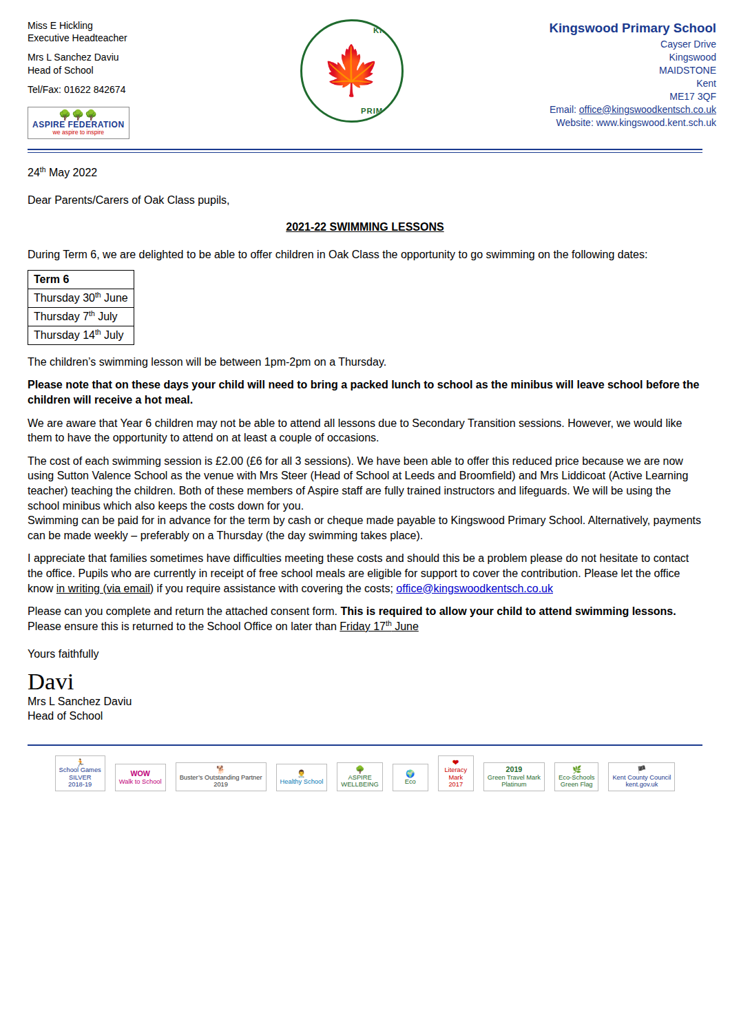Miss E Hickling
Executive Headteacher
Mrs L Sanchez Daviu
Head of School
Tel/Fax: 01622 842674
🌳🌳🌳
ASPIRE FEDERATION
we aspire to inspire
KINGSWOOD PRIMARY SCHOOL
🍁
Kingswood Primary School
Cayser Drive
Kingswood
MAIDSTONE
Kent
ME17 3QF
Email: office@kingswoodkentsch.co.uk
Website: www.kingswood.kent.sch.uk
24th May 2022
Dear Parents/Carers of Oak Class pupils,
2021-22 SWIMMING LESSONS
During Term 6, we are delighted to be able to offer children in Oak Class the opportunity to go swimming on the following dates:
| Term 6 |
| --- |
| Thursday 30 th June |
| Thursday 7 th July |
| Thursday 14 th July |
The children’s swimming lesson will be between 1pm-2pm on a Thursday.
Please note that on these days your child will need to bring a packed lunch to school as the minibus will leave school before the children will receive a hot meal.
We are aware that Year 6 children may not be able to attend all lessons due to Secondary Transition sessions. However, we would like them to have the opportunity to attend on at least a couple of occasions.
The cost of each swimming session is £2.00 (£6 for all 3 sessions). We have been able to offer this reduced price because we are now using Sutton Valence School as the venue with Mrs Steer (Head of School at Leeds and Broomfield) and Mrs Liddicoat (Active Learning teacher) teaching the children. Both of these members of Aspire staff are fully trained instructors and lifeguards. We will be using the school minibus which also keeps the costs down for you.
Swimming can be paid for in advance for the term by cash or cheque made payable to Kingswood Primary School. Alternatively, payments can be made weekly – preferably on a Thursday (the day swimming takes place).
I appreciate that families sometimes have difficulties meeting these costs and should this be a problem please do not hesitate to contact the office. Pupils who are currently in receipt of free school meals are eligible for support to cover the contribution. Please let the office know in writing (via email) if you require assistance with covering the costs; office@kingswoodkentsch.co.uk
Please can you complete and return the attached consent form. This is required to allow your child to attend swimming lessons. Please ensure this is returned to the School Office on later than Friday 17th June
Yours faithfully
Davi
Mrs L Sanchez Daviu
Head of School
🏃School Games
SILVER
2018-19
WOWWalk to School
🐕Buster’s Outstanding Partner
2019
👨‍⚕️Healthy School
🌳ASPIRE
WELLBEING
🌍Eco
❤Literacy
Mark
2017
2019 Green Travel Mark
Platinum
🌿Eco-Schools
Green Flag
🏴Kent County Council
kent.gov.uk